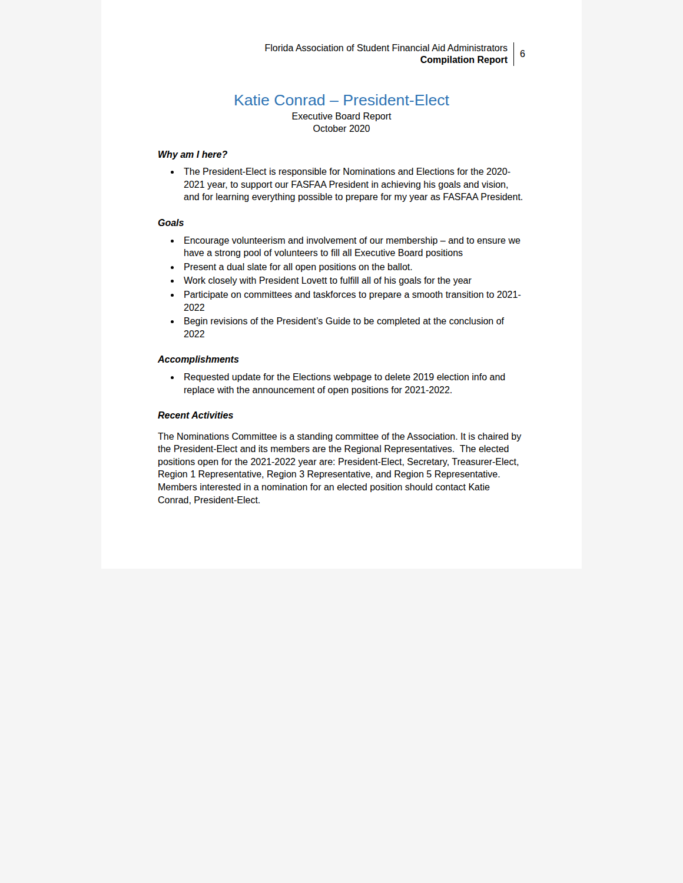Florida Association of Student Financial Aid Administrators
Compilation Report
6
Katie Conrad – President-Elect
Executive Board Report
October 2020
Why am I here?
The President-Elect is responsible for Nominations and Elections for the 2020-2021 year, to support our FASFAA President in achieving his goals and vision, and for learning everything possible to prepare for my year as FASFAA President.
Goals
Encourage volunteerism and involvement of our membership – and to ensure we have a strong pool of volunteers to fill all Executive Board positions
Present a dual slate for all open positions on the ballot.
Work closely with President Lovett to fulfill all of his goals for the year
Participate on committees and taskforces to prepare a smooth transition to 2021-2022
Begin revisions of the President’s Guide to be completed at the conclusion of 2022
Accomplishments
Requested update for the Elections webpage to delete 2019 election info and replace with the announcement of open positions for 2021-2022.
Recent Activities
The Nominations Committee is a standing committee of the Association. It is chaired by the President-Elect and its members are the Regional Representatives. The elected positions open for the 2021-2022 year are: President-Elect, Secretary, Treasurer-Elect, Region 1 Representative, Region 3 Representative, and Region 5 Representative. Members interested in a nomination for an elected position should contact Katie Conrad, President-Elect.